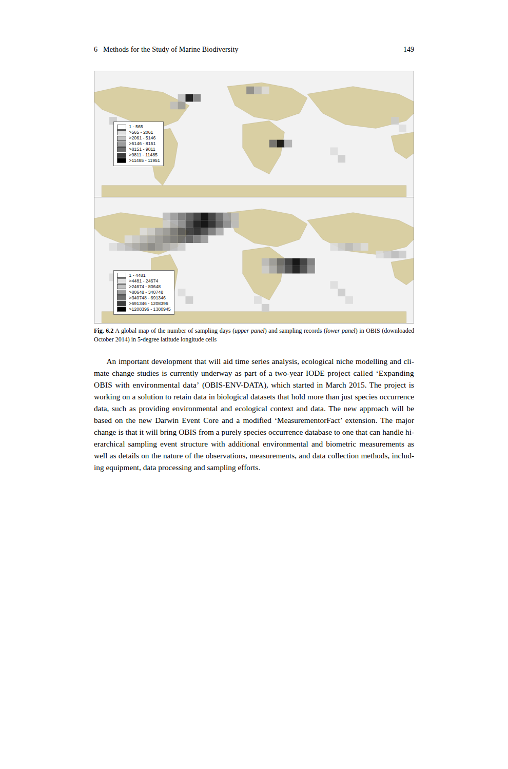6 Methods for the Study of Marine Biodiversity
149
1 - 565
>565 - 2061
>2061 - 5146
>5146 - 8151
>8151 - 9811
>9811 - 11485
>11485 - 11951
1 - 4481
>4481 - 24674
>24674 - 80648
>80648 - 340748
>340748 - 691346
>691346 - 1208396
>1208396 - 1380945
Fig. 6.2 A global map of the number of sampling days (upper panel) and sampling records (lower panel) in OBIS (downloaded October 2014) in 5-degree latitude longitude cells
An important development that will aid time series analysis, ecological niche modelling and climate change studies is currently underway as part of a two-year IODE project called ‘Expanding OBIS with environmental data’ (OBIS-ENV-DATA), which started in March 2015. The project is working on a solution to retain data in biological datasets that hold more than just species occurrence data, such as providing environmental and ecological context and data. The new approach will be based on the new Darwin Event Core and a modified ‘MeasurementorFact’ extension. The major change is that it will bring OBIS from a purely species occurrence database to one that can handle hierarchical sampling event structure with additional environmental and biometric measurements as well as details on the nature of the observations, measurements, and data collection methods, including equipment, data processing and sampling efforts.